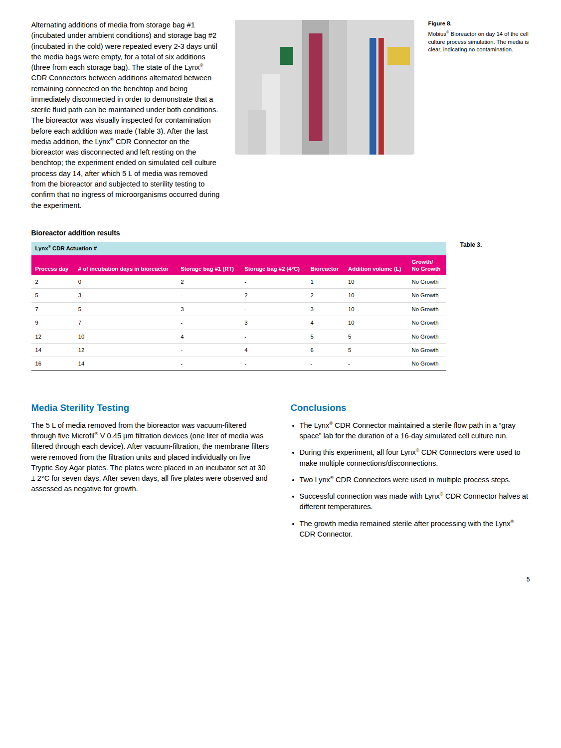Alternating additions of media from storage bag #1 (incubated under ambient conditions) and storage bag #2 (incubated in the cold) were repeated every 2-3 days until the media bags were empty, for a total of six additions (three from each storage bag). The state of the Lynx® CDR Connectors between additions alternated between remaining connected on the benchtop and being immediately disconnected in order to demonstrate that a sterile fluid path can be maintained under both conditions. The bioreactor was visually inspected for contamination before each addition was made (Table 3). After the last media addition, the Lynx® CDR Connector on the bioreactor was disconnected and left resting on the benchtop; the experiment ended on simulated cell culture process day 14, after which 5 L of media was removed from the bioreactor and subjected to sterility testing to confirm that no ingress of microorganisms occurred during the experiment.
Figure 8.
Mobius® Bioreactor on day 14 of the cell culture process simulation. The media is clear, indicating no contamination.
Bioreactor addition results
| Lynx ® CDR Actuation # |
| --- |
| Process day | # of incubation days in bioreactor | Storage bag #1 (RT) | Storage bag #2 (4°C) | Bioreactor | Addition volume (L) | Growth/ No Growth |
| 2 | 0 | 2 | - | 1 | 10 | No Growth |
| 5 | 3 | - | 2 | 2 | 10 | No Growth |
| 7 | 5 | 3 | - | 3 | 10 | No Growth |
| 9 | 7 | - | 3 | 4 | 10 | No Growth |
| 12 | 10 | 4 | - | 5 | 5 | No Growth |
| 14 | 12 | - | 4 | 6 | 5 | No Growth |
| 16 | 14 | - | - | - | - | No Growth |
Table 3.
Media Sterility Testing
The 5 L of media removed from the bioreactor was vacuum-filtered through five Microfil® V 0.45 µm filtration devices (one liter of media was filtered through each device). After vacuum-filtration, the membrane filters were removed from the filtration units and placed individually on five Tryptic Soy Agar plates. The plates were placed in an incubator set at 30 ± 2°C for seven days. After seven days, all five plates were observed and assessed as negative for growth.
Conclusions
The Lynx® CDR Connector maintained a sterile flow path in a “gray space” lab for the duration of a 16-day simulated cell culture run.
During this experiment, all four Lynx® CDR Connectors were used to make multiple connections/disconnections.
Two Lynx® CDR Connectors were used in multiple process steps.
Successful connection was made with Lynx® CDR Connector halves at different temperatures.
The growth media remained sterile after processing with the Lynx® CDR Connector.
5